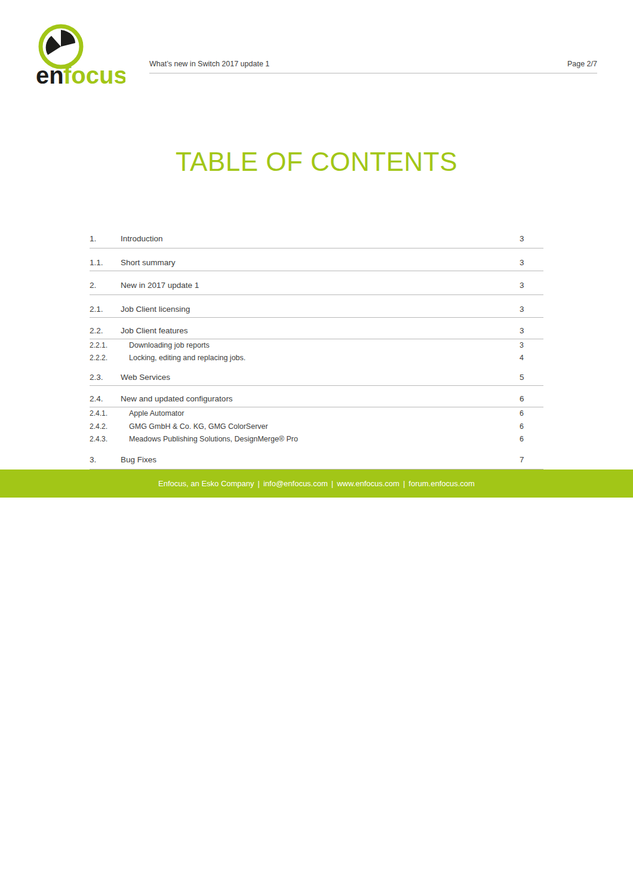en focus
What’s new in Switch 2017 update 1 Page 2/7
TABLE OF CONTENTS
| 1. | Introduction | 3 |
| 1.1. | Short summary | 3 |
| 2. | New in 2017 update 1 | 3 |
| 2.1. | Job Client licensing | 3 |
| 2.2. | Job Client features | 3 |
| 2.2.1. | Downloading job reports | 3 |
| 2.2.2. | Locking, editing and replacing jobs. | 4 |
| 2.3. | Web Services | 5 |
| 2.4. | New and updated configurators | 6 |
| 2.4.1. | Apple Automator | 6 |
| 2.4.2. | GMG GmbH & Co. KG, GMG ColorServer | 6 |
| 2.4.3. | Meadows Publishing Solutions, DesignMerge® Pro | 6 |
| 3. | Bug Fixes | 7 |
Enfocus, an Esko Company|info@enfocus.com|www.enfocus.com|forum.enfocus.com